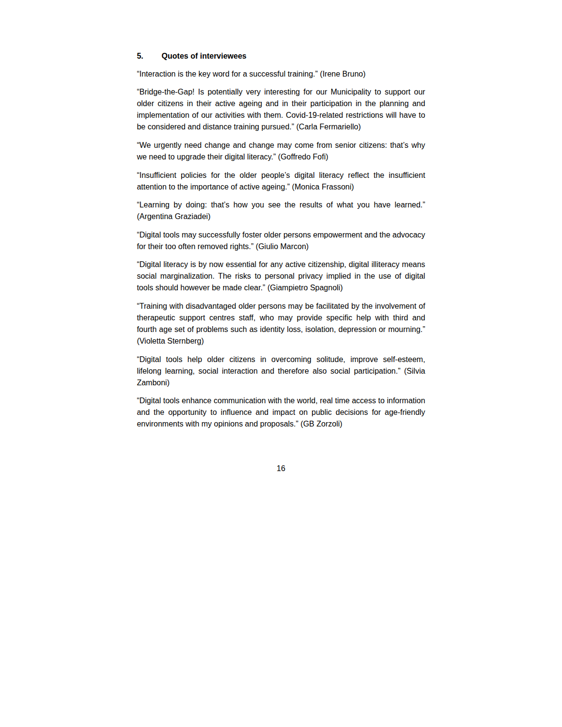5. Quotes of interviewees
“Interaction is the key word for a successful training.” (Irene Bruno)
“Bridge-the-Gap! Is potentially very interesting for our Municipality to support our older citizens in their active ageing and in their participation in the planning and implementation of our activities with them. Covid-19-related restrictions will have to be considered and distance training pursued.” (Carla Fermariello)
“We urgently need change and change may come from senior citizens: that’s why we need to upgrade their digital literacy.” (Goffredo Fofi)
“Insufficient policies for the older people’s digital literacy reflect the insufficient attention to the importance of active ageing.” (Monica Frassoni)
“Learning by doing: that’s how you see the results of what you have learned.” (Argentina Graziadei)
“Digital tools may successfully foster older persons empowerment and the advocacy for their too often removed rights.” (Giulio Marcon)
“Digital literacy is by now essential for any active citizenship, digital illiteracy means social marginalization. The risks to personal privacy implied in the use of digital tools should however be made clear.” (Giampietro Spagnoli)
“Training with disadvantaged older persons may be facilitated by the involvement of therapeutic support centres staff, who may provide specific help with third and fourth age set of problems such as identity loss, isolation, depression or mourning.” (Violetta Sternberg)
“Digital tools help older citizens in overcoming solitude, improve self-esteem, lifelong learning, social interaction and therefore also social participation.” (Silvia Zamboni)
“Digital tools enhance communication with the world, real time access to information and the opportunity to influence and impact on public decisions for age-friendly environments with my opinions and proposals.” (GB Zorzoli)
16